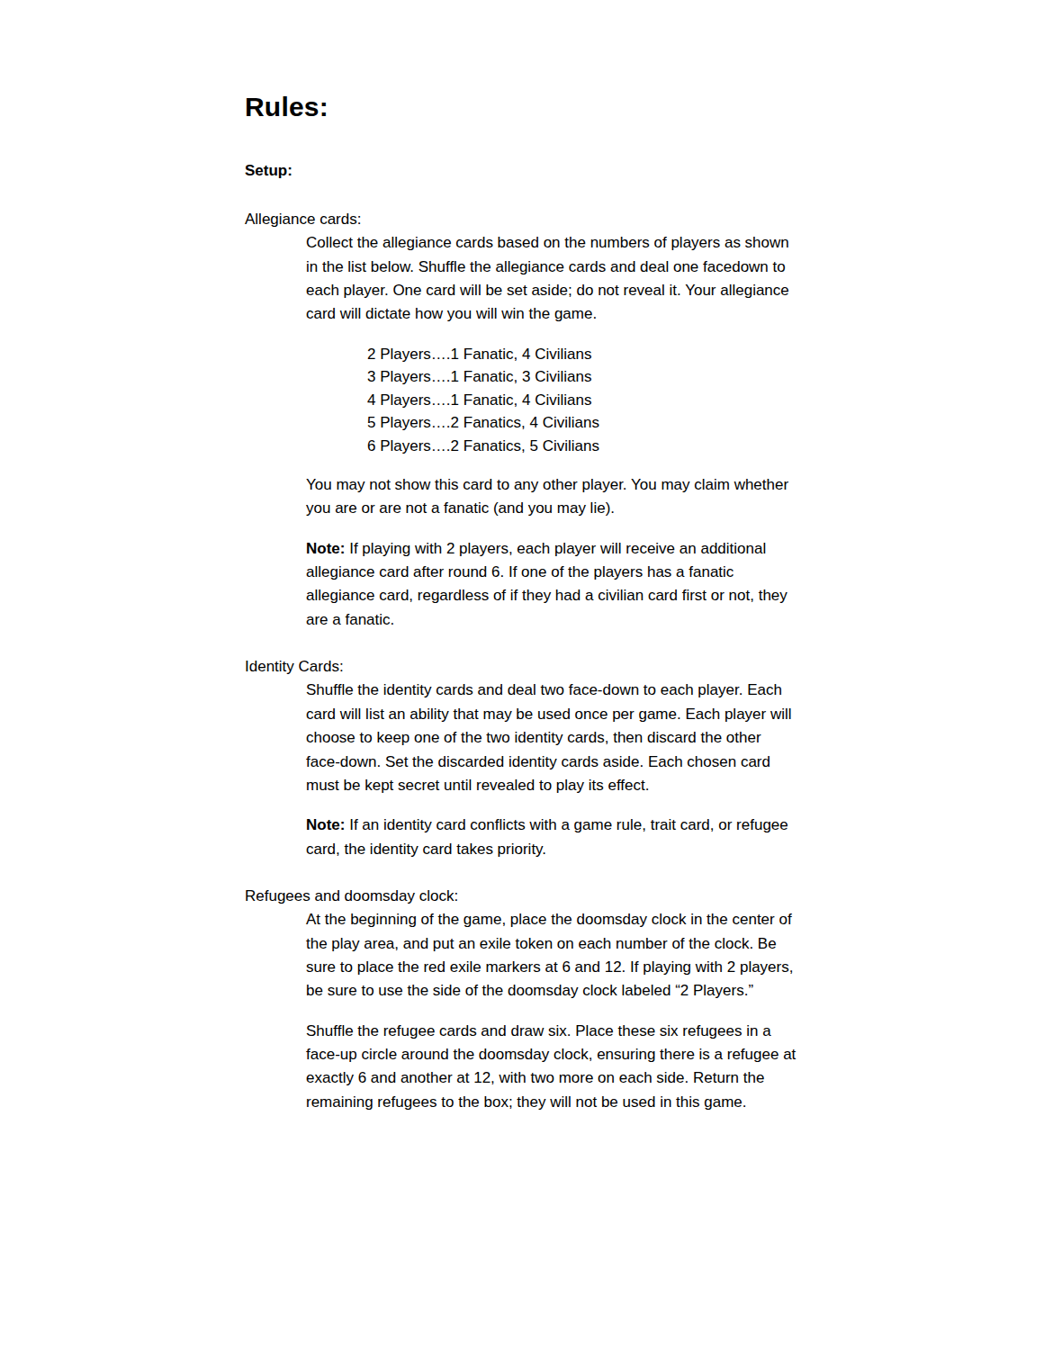Rules:
Setup:
Allegiance cards:
Collect the allegiance cards based on the numbers of players as shown in the list below. Shuffle the allegiance cards and deal one facedown to each player. One card will be set aside; do not reveal it. Your allegiance card will dictate how you will win the game.
2 Players….1 Fanatic, 4 Civilians
3 Players….1 Fanatic, 3 Civilians
4 Players….1 Fanatic, 4 Civilians
5 Players….2 Fanatics, 4 Civilians
6 Players….2 Fanatics, 5 Civilians
You may not show this card to any other player. You may claim whether you are or are not a fanatic (and you may lie).
Note: If playing with 2 players, each player will receive an additional allegiance card after round 6. If one of the players has a fanatic allegiance card, regardless of if they had a civilian card first or not, they are a fanatic.
Identity Cards:
Shuffle the identity cards and deal two face-down to each player. Each card will list an ability that may be used once per game. Each player will choose to keep one of the two identity cards, then discard the other face-down. Set the discarded identity cards aside. Each chosen card must be kept secret until revealed to play its effect.
Note: If an identity card conflicts with a game rule, trait card, or refugee card, the identity card takes priority.
Refugees and doomsday clock:
At the beginning of the game, place the doomsday clock in the center of the play area, and put an exile token on each number of the clock. Be sure to place the red exile markers at 6 and 12. If playing with 2 players, be sure to use the side of the doomsday clock labeled “2 Players.”
Shuffle the refugee cards and draw six. Place these six refugees in a face-up circle around the doomsday clock, ensuring there is a refugee at exactly 6 and another at 12, with two more on each side. Return the remaining refugees to the box; they will not be used in this game.